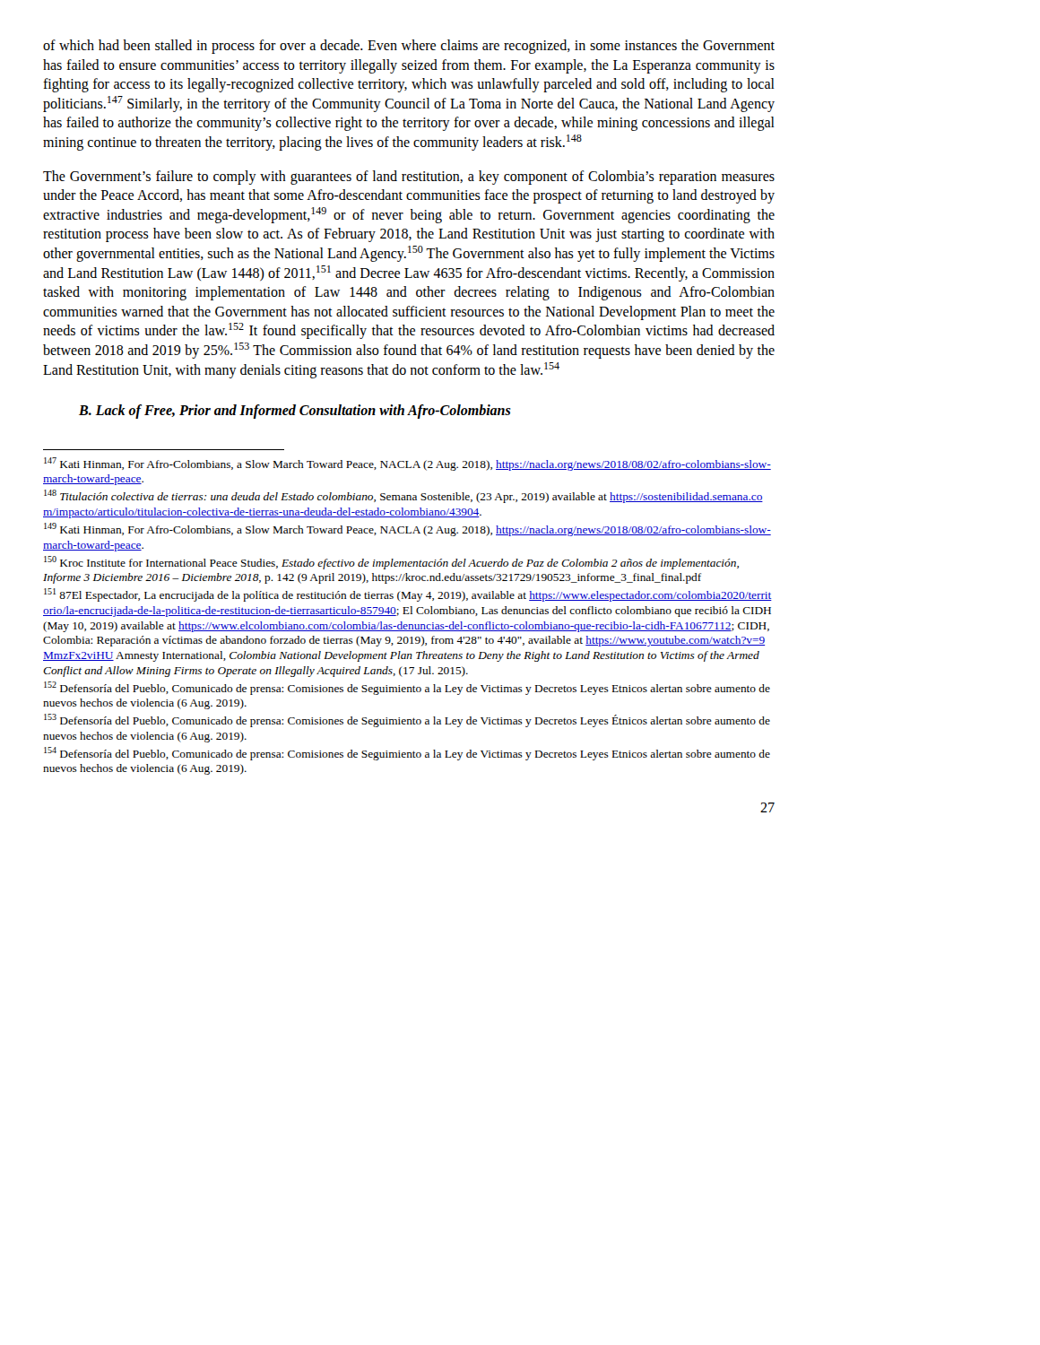of which had been stalled in process for over a decade. Even where claims are recognized, in some instances the Government has failed to ensure communities’ access to territory illegally seized from them. For example, the La Esperanza community is fighting for access to its legally-recognized collective territory, which was unlawfully parceled and sold off, including to local politicians.147 Similarly, in the territory of the Community Council of La Toma in Norte del Cauca, the National Land Agency has failed to authorize the community’s collective right to the territory for over a decade, while mining concessions and illegal mining continue to threaten the territory, placing the lives of the community leaders at risk.148
The Government’s failure to comply with guarantees of land restitution, a key component of Colombia’s reparation measures under the Peace Accord, has meant that some Afro-descendant communities face the prospect of returning to land destroyed by extractive industries and mega-development,149 or of never being able to return. Government agencies coordinating the restitution process have been slow to act. As of February 2018, the Land Restitution Unit was just starting to coordinate with other governmental entities, such as the National Land Agency.150 The Government also has yet to fully implement the Victims and Land Restitution Law (Law 1448) of 2011,151 and Decree Law 4635 for Afro-descendant victims. Recently, a Commission tasked with monitoring implementation of Law 1448 and other decrees relating to Indigenous and Afro-Colombian communities warned that the Government has not allocated sufficient resources to the National Development Plan to meet the needs of victims under the law.152 It found specifically that the resources devoted to Afro-Colombian victims had decreased between 2018 and 2019 by 25%.153 The Commission also found that 64% of land restitution requests have been denied by the Land Restitution Unit, with many denials citing reasons that do not conform to the law.154
B. Lack of Free, Prior and Informed Consultation with Afro-Colombians
147 Kati Hinman, For Afro-Colombians, a Slow March Toward Peace, NACLA (2 Aug. 2018), https://nacla.org/news/2018/08/02/afro-colombians-slow-march-toward-peace.
148 Titulación colectiva de tierras: una deuda del Estado colombiano, Semana Sostenible, (23 Apr., 2019) available at https://sostenibilidad.semana.com/impacto/articulo/titulacion-colectiva-de-tierras-una-deuda-del-estado-colombiano/43904.
149 Kati Hinman, For Afro-Colombians, a Slow March Toward Peace, NACLA (2 Aug. 2018), https://nacla.org/news/2018/08/02/afro-colombians-slow-march-toward-peace.
150 Kroc Institute for International Peace Studies, Estado efectivo de implementación del Acuerdo de Paz de Colombia 2 años de implementación, Informe 3 Diciembre 2016 – Diciembre 2018, p. 142 (9 April 2019), https://kroc.nd.edu/assets/321729/190523_informe_3_final_final.pdf
151 87El Espectador, La encrucijada de la política de restitución de tierras (May 4, 2019), available at https://www.elespectador.com/colombia2020/territorio/la-encrucijada-de-la-politica-de-restitucion-de-tierrasarticulo-857940; El Colombiano, Las denuncias del conflicto colombiano que recibió la CIDH (May 10, 2019) available at https://www.elcolombiano.com/colombia/las-denuncias-del-conflicto-colombiano-que-recibio-la-cidh-FA10677112; CIDH, Colombia: Reparación a víctimas de abandono forzado de tierras (May 9, 2019), from 4'28" to 4'40", available at https://www.youtube.com/watch?v=9MmzFx2viHU Amnesty International, Colombia National Development Plan Threatens to Deny the Right to Land Restitution to Victims of the Armed Conflict and Allow Mining Firms to Operate on Illegally Acquired Lands, (17 Jul. 2015).
152 Defensoría del Pueblo, Comunicado de prensa: Comisiones de Seguimiento a la Ley de Victimas y Decretos Leyes Etnicos alertan sobre aumento de nuevos hechos de violencia (6 Aug. 2019).
153 Defensoría del Pueblo, Comunicado de prensa: Comisiones de Seguimiento a la Ley de Victimas y Decretos Leyes Étnicos alertan sobre aumento de nuevos hechos de violencia (6 Aug. 2019).
154 Defensoría del Pueblo, Comunicado de prensa: Comisiones de Seguimiento a la Ley de Victimas y Decretos Leyes Etnicos alertan sobre aumento de nuevos hechos de violencia (6 Aug. 2019).
27